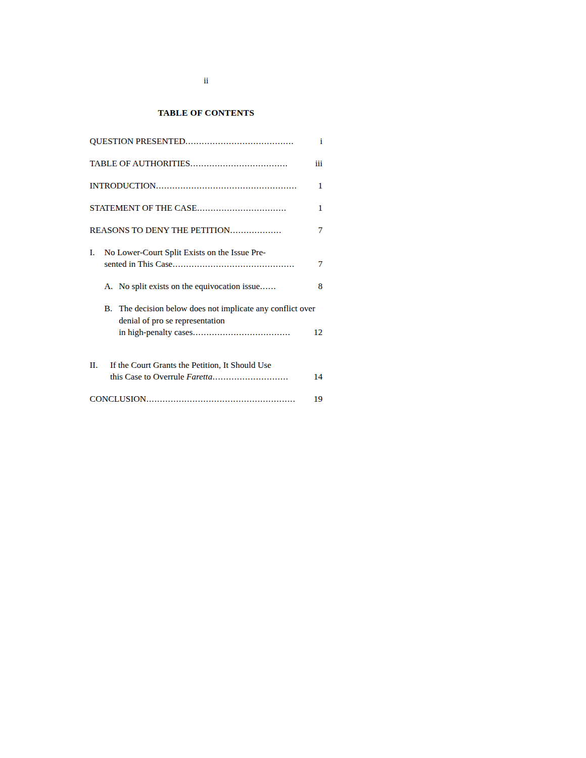ii
TABLE OF CONTENTS
QUESTION PRESENTED ........................................ i
TABLE OF AUTHORITIES .................................... iii
INTRODUCTION .................................................... 1
STATEMENT OF THE CASE ................................. 1
REASONS TO DENY THE PETITION ................... 7
I. No Lower-Court Split Exists on the Issue Pre- sented in This Case ............................................. 7
A. No split exists on the equivocation issue ...... 8
B. The decision below does not implicate any conflict over denial of pro se representation in high-penalty cases .................................... 12
II. If the Court Grants the Petition, It Should Use this Case to Overrule Faretta ............................ 14
CONCLUSION ....................................................... 19